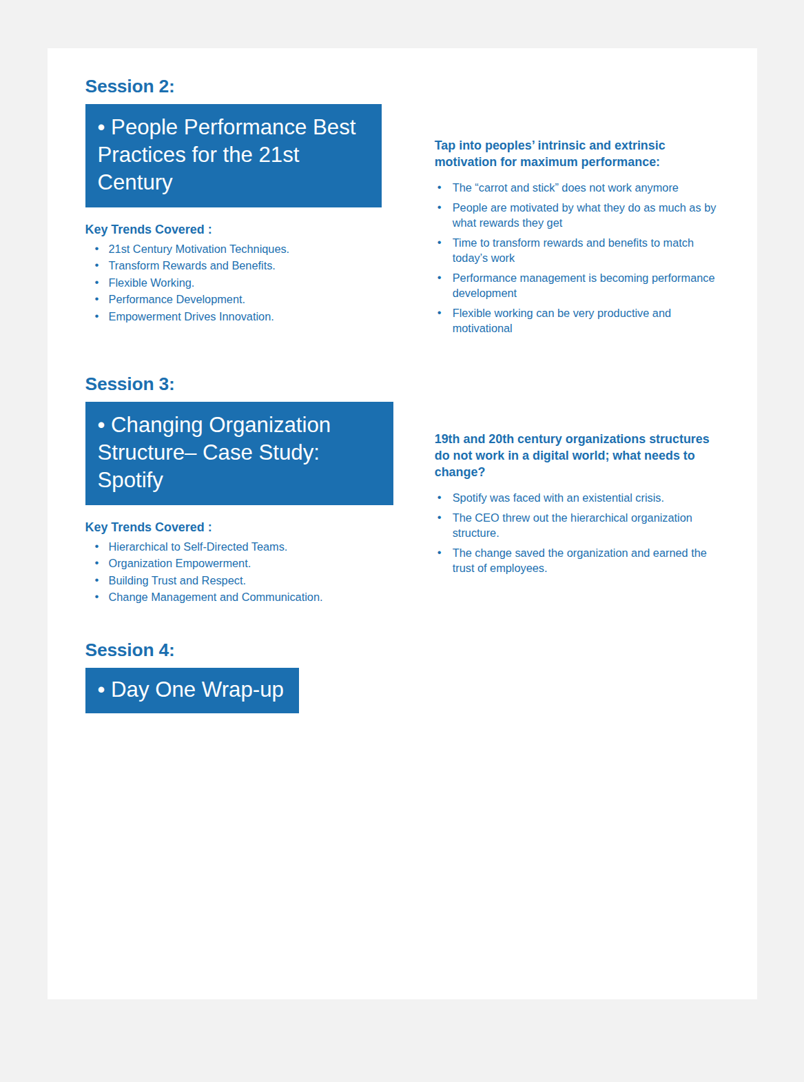Session 2:
• People Performance Best Practices for the 21st Century
Key Trends Covered :
21st Century Motivation Techniques.
Transform Rewards and Benefits.
Flexible Working.
Performance Development.
Empowerment Drives Innovation.
Tap into peoples’ intrinsic and extrinsic motivation for maximum performance:
The “carrot and stick” does not work anymore
People are motivated by what they do as much as by what rewards they get
Time to transform rewards and benefits to match today’s work
Performance management is becoming performance development
Flexible working can be very productive and motivational
Session 3:
• Changing Organization Structure– Case Study: Spotify
Key Trends Covered :
Hierarchical to Self-Directed Teams.
Organization Empowerment.
Building Trust and Respect.
Change Management and Communication.
19th and 20th century organizations structures do not work in a digital world; what needs to change?
Spotify was faced with an existential crisis.
The CEO threw out the hierarchical organization structure.
The change saved the organization and earned the trust of employees.
Session 4:
• Day One Wrap-up